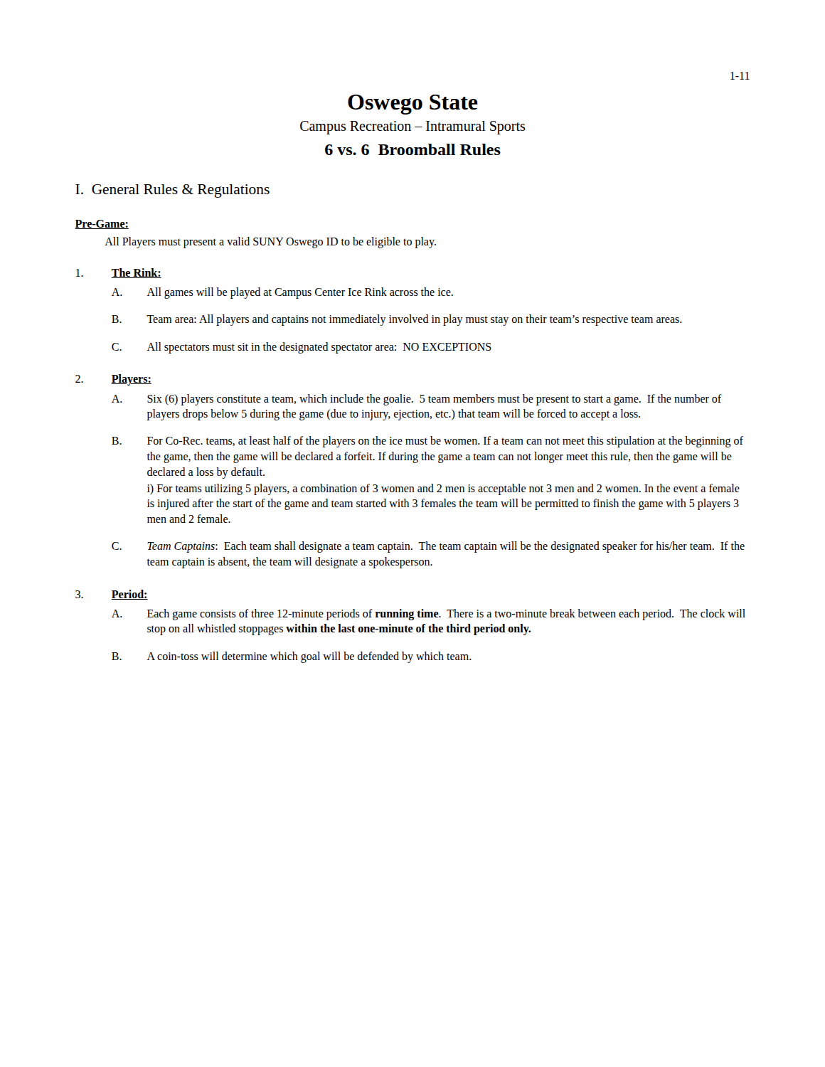1-11
Oswego State
Campus Recreation – Intramural Sports
6 vs. 6 Broomball Rules
I. General Rules & Regulations
Pre-Game:
All Players must present a valid SUNY Oswego ID to be eligible to play.
1. The Rink:
A. All games will be played at Campus Center Ice Rink across the ice.
B. Team area: All players and captains not immediately involved in play must stay on their team’s respective team areas.
C. All spectators must sit in the designated spectator area: NO EXCEPTIONS
2. Players:
A. Six (6) players constitute a team, which include the goalie. 5 team members must be present to start a game. If the number of players drops below 5 during the game (due to injury, ejection, etc.) that team will be forced to accept a loss.
B. For Co-Rec. teams, at least half of the players on the ice must be women. If a team can not meet this stipulation at the beginning of the game, then the game will be declared a forfeit. If during the game a team can not longer meet this rule, then the game will be declared a loss by default. i) For teams utilizing 5 players, a combination of 3 women and 2 men is acceptable not 3 men and 2 women. In the event a female is injured after the start of the game and team started with 3 females the team will be permitted to finish the game with 5 players 3 men and 2 female.
C. Team Captains: Each team shall designate a team captain. The team captain will be the designated speaker for his/her team. If the team captain is absent, the team will designate a spokesperson.
3. Period:
A. Each game consists of three 12-minute periods of running time. There is a two-minute break between each period. The clock will stop on all whistled stoppages within the last one-minute of the third period only.
B. A coin-toss will determine which goal will be defended by which team.